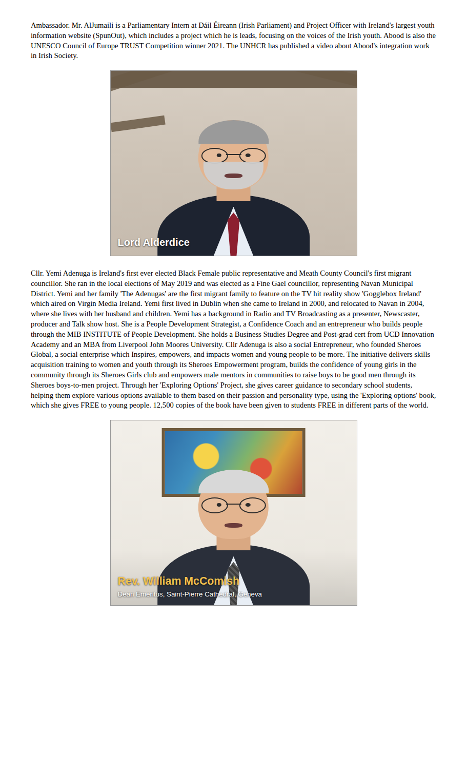Ambassador. Mr. AlJumaili is a Parliamentary Intern at Dáil Éireann (Irish Parliament) and Project Officer with Ireland's largest youth information website (SpunOut), which includes a project which he is leads, focusing on the voices of the Irish youth. Abood is also the UNESCO Council of Europe TRUST Competition winner 2021. The UNHCR has published a video about Abood's integration work in Irish Society.
Lord Alderdice
Cllr. Yemi Adenuga is Ireland's first ever elected Black Female public representative and Meath County Council's first migrant councillor. She ran in the local elections of May 2019 and was elected as a Fine Gael councillor, representing Navan Municipal District. Yemi and her family 'The Adenugas' are the first migrant family to feature on the TV hit reality show 'Gogglebox Ireland' which aired on Virgin Media Ireland. Yemi first lived in Dublin when she came to Ireland in 2000, and relocated to Navan in 2004, where she lives with her husband and children. Yemi has a background in Radio and TV Broadcasting as a presenter, Newscaster, producer and Talk show host. She is a People Development Strategist, a Confidence Coach and an entrepreneur who builds people through the MIB INSTITUTE of People Development. She holds a Business Studies Degree and Post-grad cert from UCD Innovation Academy and an MBA from Liverpool John Moores University. Cllr Adenuga is also a social Entrepreneur, who founded Sheroes Global, a social enterprise which Inspires, empowers, and impacts women and young people to be more. The initiative delivers skills acquisition training to women and youth through its Sheroes Empowerment program, builds the confidence of young girls in the community through its Sheroes Girls club and empowers male mentors in communities to raise boys to be good men through its Sheroes boys-to-men project. Through her 'Exploring Options' Project, she gives career guidance to secondary school students, helping them explore various options available to them based on their passion and personality type, using the 'Exploring options' book, which she gives FREE to young people. 12,500 copies of the book have been given to students FREE in different parts of the world.
Rev. William McComish Dean Emeritus, Saint-Pierre Cathedral, Geneva